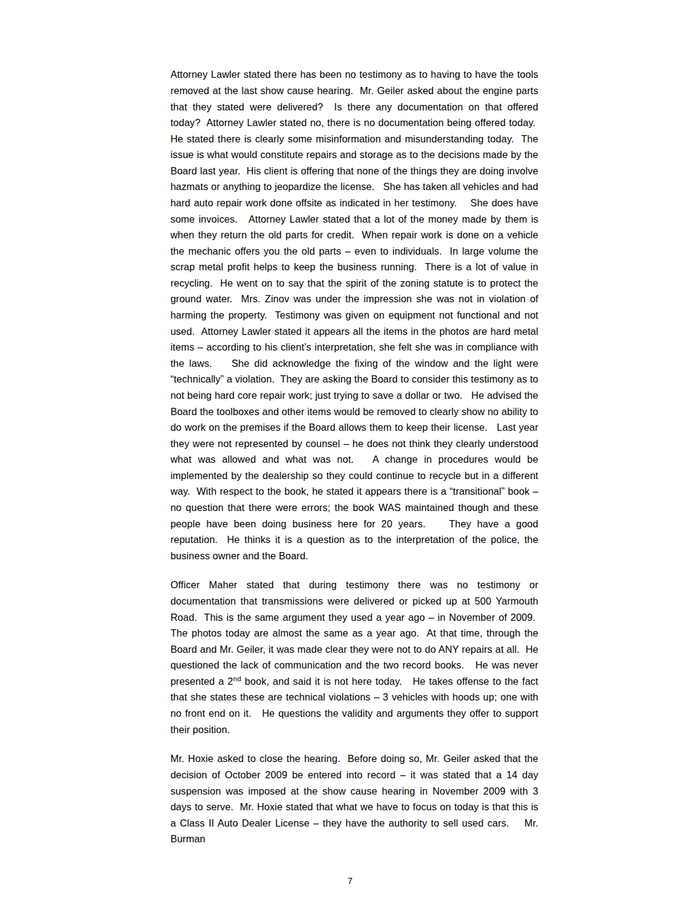Attorney Lawler stated there has been no testimony as to having to have the tools removed at the last show cause hearing. Mr. Geiler asked about the engine parts that they stated were delivered? Is there any documentation on that offered today? Attorney Lawler stated no, there is no documentation being offered today. He stated there is clearly some misinformation and misunderstanding today. The issue is what would constitute repairs and storage as to the decisions made by the Board last year. His client is offering that none of the things they are doing involve hazmats or anything to jeopardize the license. She has taken all vehicles and had hard auto repair work done offsite as indicated in her testimony. She does have some invoices. Attorney Lawler stated that a lot of the money made by them is when they return the old parts for credit. When repair work is done on a vehicle the mechanic offers you the old parts – even to individuals. In large volume the scrap metal profit helps to keep the business running. There is a lot of value in recycling. He went on to say that the spirit of the zoning statute is to protect the ground water. Mrs. Zinov was under the impression she was not in violation of harming the property. Testimony was given on equipment not functional and not used. Attorney Lawler stated it appears all the items in the photos are hard metal items – according to his client’s interpretation, she felt she was in compliance with the laws. She did acknowledge the fixing of the window and the light were “technically” a violation. They are asking the Board to consider this testimony as to not being hard core repair work; just trying to save a dollar or two. He advised the Board the toolboxes and other items would be removed to clearly show no ability to do work on the premises if the Board allows them to keep their license. Last year they were not represented by counsel – he does not think they clearly understood what was allowed and what was not. A change in procedures would be implemented by the dealership so they could continue to recycle but in a different way. With respect to the book, he stated it appears there is a “transitional” book – no question that there were errors; the book WAS maintained though and these people have been doing business here for 20 years. They have a good reputation. He thinks it is a question as to the interpretation of the police, the business owner and the Board.
Officer Maher stated that during testimony there was no testimony or documentation that transmissions were delivered or picked up at 500 Yarmouth Road. This is the same argument they used a year ago – in November of 2009. The photos today are almost the same as a year ago. At that time, through the Board and Mr. Geiler, it was made clear they were not to do ANY repairs at all. He questioned the lack of communication and the two record books. He was never presented a 2nd book, and said it is not here today. He takes offense to the fact that she states these are technical violations – 3 vehicles with hoods up; one with no front end on it. He questions the validity and arguments they offer to support their position.
Mr. Hoxie asked to close the hearing. Before doing so, Mr. Geiler asked that the decision of October 2009 be entered into record – it was stated that a 14 day suspension was imposed at the show cause hearing in November 2009 with 3 days to serve. Mr. Hoxie stated that what we have to focus on today is that this is a Class II Auto Dealer License – they have the authority to sell used cars. Mr. Burman
7